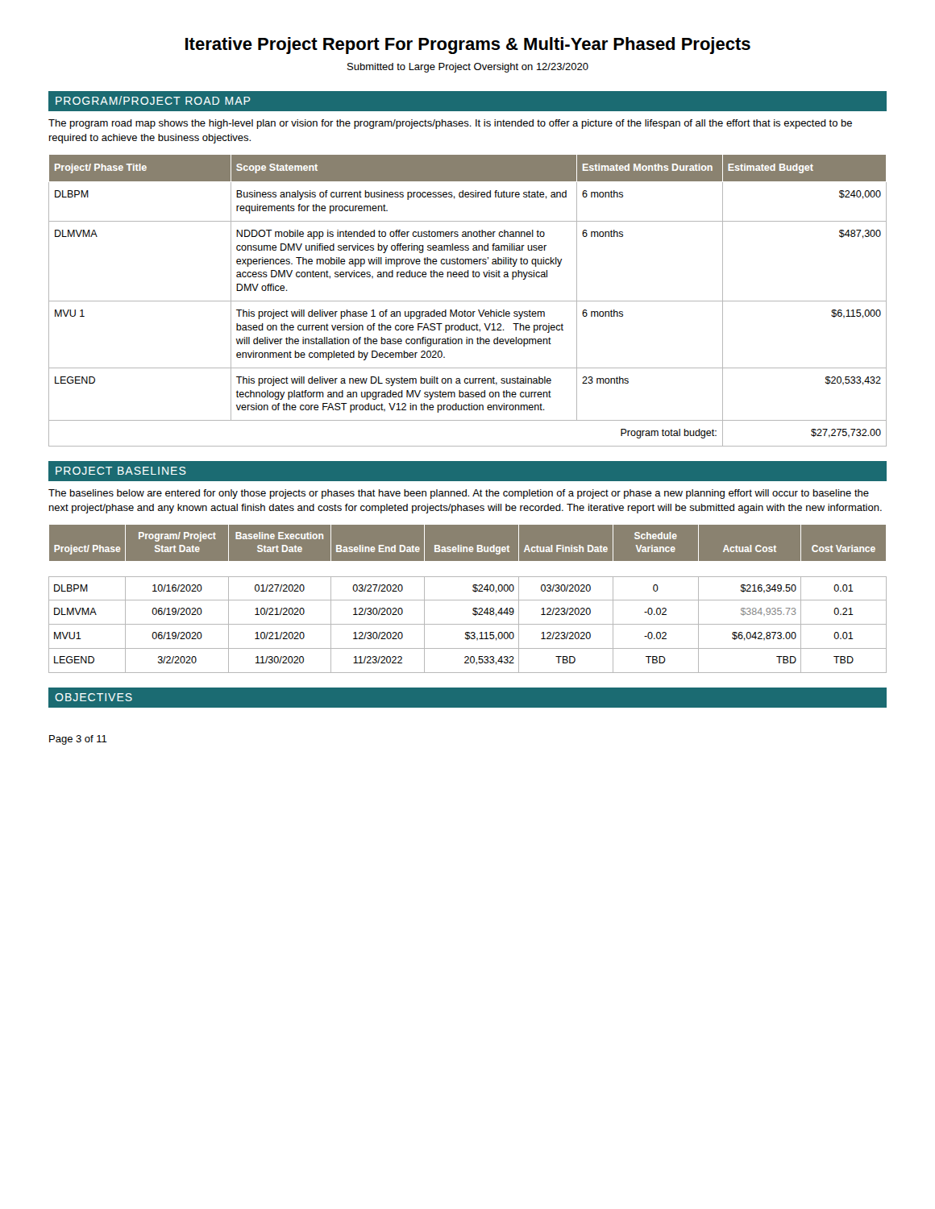Iterative Project Report For Programs & Multi-Year Phased Projects
Submitted to Large Project Oversight on 12/23/2020
PROGRAM/PROJECT ROAD MAP
The program road map shows the high-level plan or vision for the program/projects/phases. It is intended to offer a picture of the lifespan of all the effort that is expected to be required to achieve the business objectives.
| Project/ Phase Title | Scope Statement | Estimated Months Duration | Estimated Budget |
| --- | --- | --- | --- |
| DLBPM | Business analysis of current business processes, desired future state, and requirements for the procurement. | 6 months | $240,000 |
| DLMVMA | NDDOT mobile app is intended to offer customers another channel to consume DMV unified services by offering seamless and familiar user experiences. The mobile app will improve the customers’ ability to quickly access DMV content, services, and reduce the need to visit a physical DMV office. | 6 months | $487,300 |
| MVU 1 | This project will deliver phase 1 of an upgraded Motor Vehicle system based on the current version of the core FAST product, V12. The project will deliver the installation of the base configuration in the development environment be completed by December 2020. | 6 months | $6,115,000 |
| LEGEND | This project will deliver a new DL system built on a current, sustainable technology platform and an upgraded MV system based on the current version of the core FAST product, V12 in the production environment. | 23 months | $20,533,432 |
| Program total budget: | $27,275,732.00 |
PROJECT BASELINES
The baselines below are entered for only those projects or phases that have been planned. At the completion of a project or phase a new planning effort will occur to baseline the next project/phase and any known actual finish dates and costs for completed projects/phases will be recorded. The iterative report will be submitted again with the new information.
| Project/ Phase | Program/ Project Start Date | Baseline Execution Start Date | Baseline End Date | Baseline Budget | Actual Finish Date | Schedule Variance | Actual Cost | Cost Variance |
| --- | --- | --- | --- | --- | --- | --- | --- | --- |
| DLBPM | 10/16/2020 | 01/27/2020 | 03/27/2020 | $240,000 | 03/30/2020 | 0 | $216,349.50 | 0.01 |
| DLMVMA | 06/19/2020 | 10/21/2020 | 12/30/2020 | $248,449 | 12/23/2020 | -0.02 | $384,935.73 | 0.21 |
| MVU1 | 06/19/2020 | 10/21/2020 | 12/30/2020 | $3,115,000 | 12/23/2020 | -0.02 | $6,042,873.00 | 0.01 |
| LEGEND | 3/2/2020 | 11/30/2020 | 11/23/2022 | 20,533,432 | TBD | TBD | TBD | TBD |
OBJECTIVES
Page 3 of 11